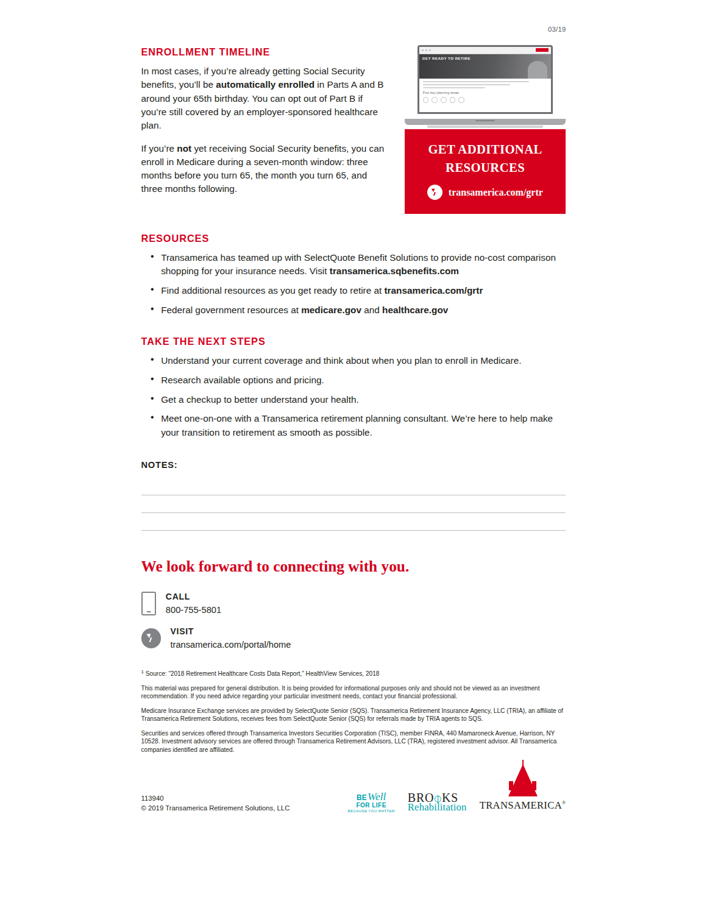03/19
Enrollment Timeline
In most cases, if you’re already getting Social Security benefits, you’ll be automatically enrolled in Parts A and B around your 65th birthday. You can opt out of Part B if you’re still covered by an employer-sponsored healthcare plan.
If you’re not yet receiving Social Security benefits, you can enroll in Medicare during a seven-month window: three months before you turn 65, the month you turn 65, and three months following.
Get Ready to Retire
Five key planning areas
GET ADDITIONAL RESOURCES
transamerica.com/grtr
Resources
Transamerica has teamed up with SelectQuote Benefit Solutions to provide no-cost comparison shopping for your insurance needs. Visit transamerica.sqbenefits.com
Find additional resources as you get ready to retire at transamerica.com/grtr
Federal government resources at medicare.gov and healthcare.gov
Take the Next Steps
Understand your current coverage and think about when you plan to enroll in Medicare.
Research available options and pricing.
Get a checkup to better understand your health.
Meet one-on-one with a Transamerica retirement planning consultant. We’re here to help make your transition to retirement as smooth as possible.
NOTES:
We look forward to connecting with you.
CALL
800-755-5801
VISIT
transamerica.com/portal/home
1 Source: “2018 Retirement Healthcare Costs Data Report,” HealthView Services, 2018
This material was prepared for general distribution. It is being provided for informational purposes only and should not be viewed as an investment recommendation. If you need advice regarding your particular investment needs, contact your financial professional.
Medicare Insurance Exchange services are provided by SelectQuote Senior (SQS). Transamerica Retirement Insurance Agency, LLC (TRIA), an affiliate of Transamerica Retirement Solutions, receives fees from SelectQuote Senior (SQS) for referrals made by TRIA agents to SQS.
Securities and services offered through Transamerica Investors Securities Corporation (TISC), member FINRA, 440 Mamaroneck Avenue, Harrison, NY 10528. Investment advisory services are offered through Transamerica Retirement Advisors, LLC (TRA), registered investment advisor. All Transamerica companies identified are affiliated.
113940
© 2019 Transamerica Retirement Solutions, LLC
BE Well
FOR LIFE
BECAUSE YOU MATTER
BRO KS
Rehabilitation
TRANSAMERICA®